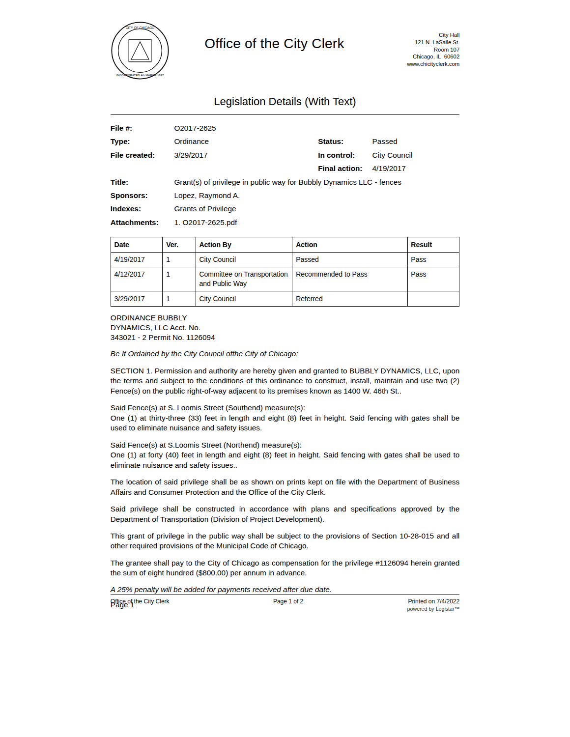Office of the City Clerk
City Hall
121 N. LaSalle St.
Room 107
Chicago, IL 60602
www.chicityclerk.com
Legislation Details (With Text)
| File #: | O2017-2625 | | |
| Type: | Ordinance | Status: | Passed |
| File created: | 3/29/2017 | In control: | City Council |
| | | Final action: | 4/19/2017 |
| Title: | Grant(s) of privilege in public way for Bubbly Dynamics LLC - fences |
| Sponsors: | Lopez, Raymond A. |
| Indexes: | Grants of Privilege |
| Attachments: | 1. O2017-2625.pdf |
| Date | Ver. | Action By | Action | Result |
| --- | --- | --- | --- | --- |
| 4/19/2017 | 1 | City Council | Passed | Pass |
| 4/12/2017 | 1 | Committee on Transportation and Public Way | Recommended to Pass | Pass |
| 3/29/2017 | 1 | City Council | Referred | |
ORDINANCE BUBBLY
DYNAMICS, LLC Acct. No.
343021 - 2 Permit No. 1126094
Be It Ordained by the City Council ofthe City of Chicago:
SECTION 1. Permission and authority are hereby given and granted to BUBBLY DYNAMICS, LLC, upon the terms and subject to the conditions of this ordinance to construct, install, maintain and use two (2) Fence(s) on the public right-of-way adjacent to its premises known as 1400 W. 46th St..
Said Fence(s) at S. Loomis Street (Southend) measure(s):
One (1) at thirty-three (33) feet in length and eight (8) feet in height. Said fencing with gates shall be used to eliminate nuisance and safety issues.
Said Fence(s) at S.Loomis Street (Northend) measure(s):
One (1) at forty (40) feet in length and eight (8) feet in height. Said fencing with gates shall be used to eliminate nuisance and safety issues..
The location of said privilege shall be as shown on prints kept on file with the Department of Business Affairs and Consumer Protection and the Office of the City Clerk.
Said privilege shall be constructed in accordance with plans and specifications approved by the Department of Transportation (Division of Project Development).
This grant of privilege in the public way shall be subject to the provisions of Section 10-28-015 and all other required provisions of the Municipal Code of Chicago.
The grantee shall pay to the City of Chicago as compensation for the privilege #1126094 herein granted the sum of eight hundred ($800.00) per annum in advance.
A 25% penalty will be added for payments received after due date.
Page 1
Office of the City Clerk
Page 1 of 2
Printed on 7/4/2022
powered by Legistar™